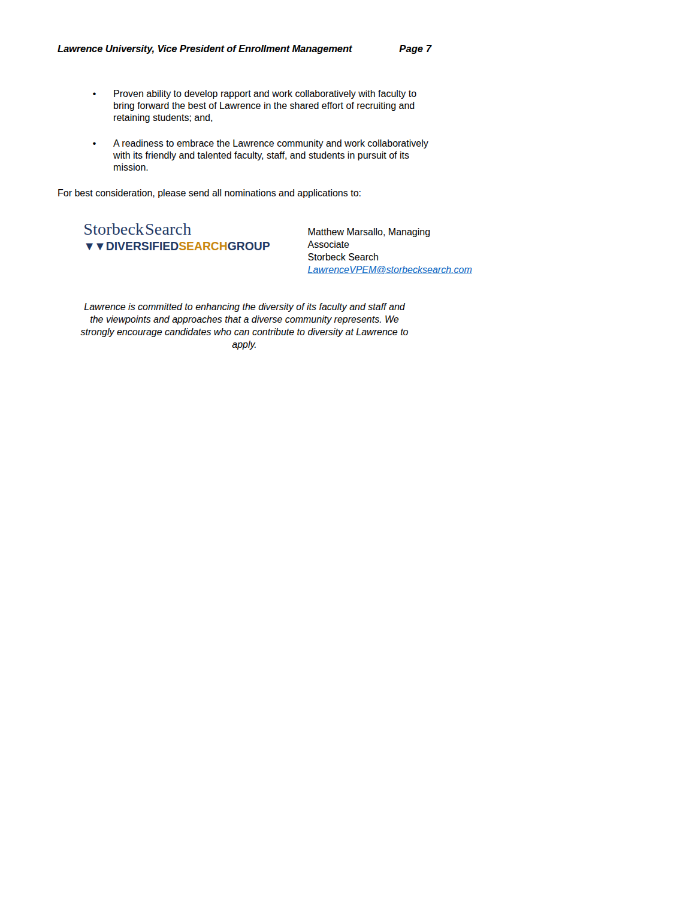Lawrence University, Vice President of Enrollment Management Page 7
Proven ability to develop rapport and work collaboratively with faculty to bring forward the best of Lawrence in the shared effort of recruiting and retaining students; and,
A readiness to embrace the Lawrence community and work collaboratively with its friendly and talented faculty, staff, and students in pursuit of its mission.
For best consideration, please send all nominations and applications to:
StorbeckSearch
▼▼DIVERSIFIED SEARCH GROUP
Matthew Marsallo, Managing Associate
Storbeck Search
LawrenceVPEM@storbecksearch.com
Lawrence is committed to enhancing the diversity of its faculty and staff and the viewpoints and approaches that a diverse community represents. We strongly encourage candidates who can contribute to diversity at Lawrence to apply.